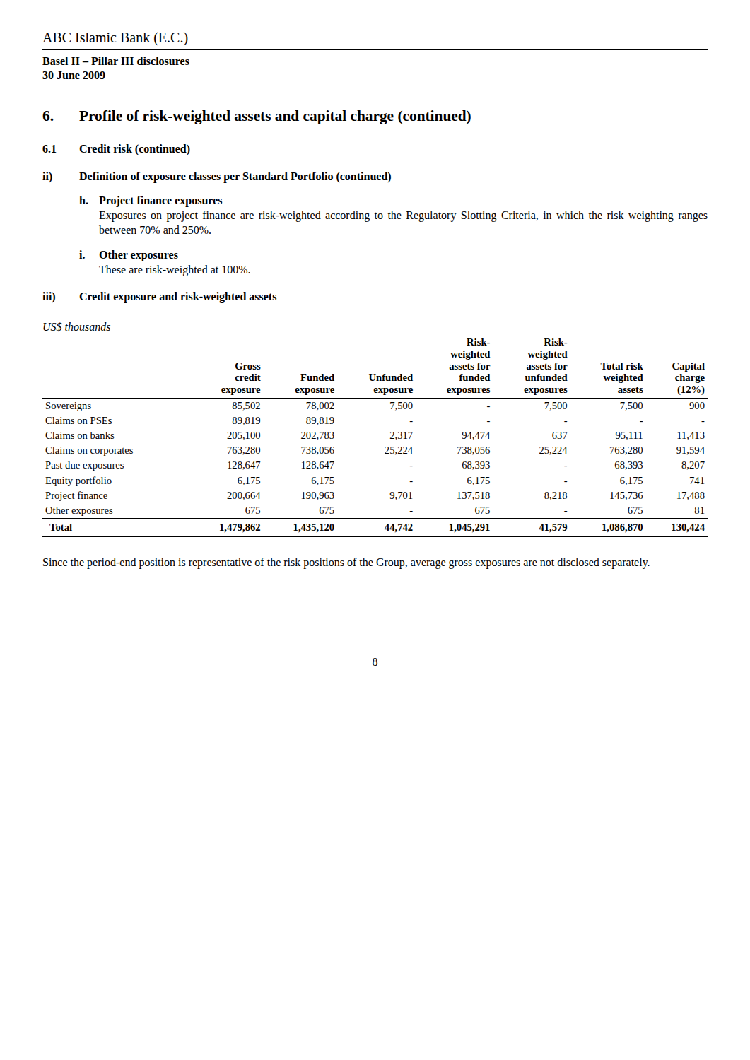ABC Islamic Bank (E.C.)
Basel II – Pillar III disclosures
30 June 2009
6. Profile of risk-weighted assets and capital charge (continued)
6.1 Credit risk (continued)
ii) Definition of exposure classes per Standard Portfolio (continued)
h. Project finance exposures
Exposures on project finance are risk-weighted according to the Regulatory Slotting Criteria, in which the risk weighting ranges between 70% and 250%.
i. Other exposures
These are risk-weighted at 100%.
iii) Credit exposure and risk-weighted assets
US$ thousands
| | Gross credit exposure | Funded exposure | Unfunded exposure | Risk- weighted assets for funded exposures | Risk- weighted assets for unfunded exposures | Total risk weighted assets | Capital charge (12%) |
| --- | --- | --- | --- | --- | --- | --- | --- |
| Sovereigns | 85,502 | 78,002 | 7,500 | - | 7,500 | 7,500 | 900 |
| Claims on PSEs | 89,819 | 89,819 | - | - | - | - | - |
| Claims on banks | 205,100 | 202,783 | 2,317 | 94,474 | 637 | 95,111 | 11,413 |
| Claims on corporates | 763,280 | 738,056 | 25,224 | 738,056 | 25,224 | 763,280 | 91,594 |
| Past due exposures | 128,647 | 128,647 | - | 68,393 | - | 68,393 | 8,207 |
| Equity portfolio | 6,175 | 6,175 | - | 6,175 | - | 6,175 | 741 |
| Project finance | 200,664 | 190,963 | 9,701 | 137,518 | 8,218 | 145,736 | 17,488 |
| Other exposures | 675 | 675 | - | 675 | - | 675 | 81 |
| Total | 1,479,862 | 1,435,120 | 44,742 | 1,045,291 | 41,579 | 1,086,870 | 130,424 |
Since the period-end position is representative of the risk positions of the Group, average gross exposures are not disclosed separately.
8